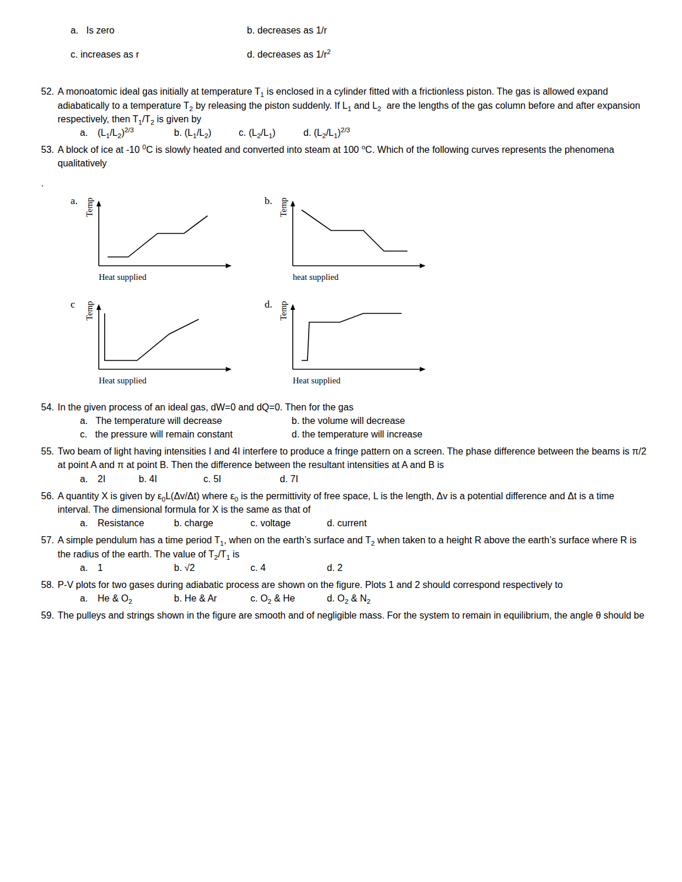a. Is zero
b. decreases as 1/r
c. increases as r
d. decreases as 1/r2
A monoatomic ideal gas initially at temperature T1 is enclosed in a cylinder fitted with a frictionless piston. The gas is allowed expand adiabatically to a temperature T2 by releasing the piston suddenly. If L1 and L2 are the lengths of the gas column before and after expansion respectively, then T1/T2 is given by
a.(L1/L2)2/3 b. (L1/L2) c. (L2/L1) d. (L2/L1)2/3
A block of ice at -10 0C is slowly heated and converted into steam at 100 oC. Which of the following curves represents the phenomena qualitatively
.
a.
Temp
Heat supplied
b.
Temp
heat supplied
c
Temp
Heat supplied
d.
Temp
Heat supplied
In the given process of an ideal gas, dW=0 and dQ=0. Then for the gas
a. The temperature will decrease
b. the volume will decrease
c. the pressure will remain constant
d. the temperature will increase
Two beam of light having intensities I and 4I interfere to produce a fringe pattern on a screen. The phase difference between the beams is π/2 at point A and π at point B. Then the difference between the resultant intensities at A and B is
a. 2I b. 4I c. 5I d. 7I
A quantity X is given by ε0L(Δv/Δt) where ε0 is the permittivity of free space, L is the length, Δv is a potential difference and Δt is a time interval. The dimensional formula for X is the same as that of
a. Resistance b. charge c. voltage d. current
A simple pendulum has a time period T1, when on the earth’s surface and T2 when taken to a height R above the earth’s surface where R is the radius of the earth. The value of T2/T1 is
a. 1 b. √2 c. 4 d. 2
P-V plots for two gases during adiabatic process are shown on the figure. Plots 1 and 2 should correspond respectively to
a. He & O2 b. He & Ar c. O2 & He d. O2 & N2
The pulleys and strings shown in the figure are smooth and of negligible mass. For the system to remain in equilibrium, the angle θ should be